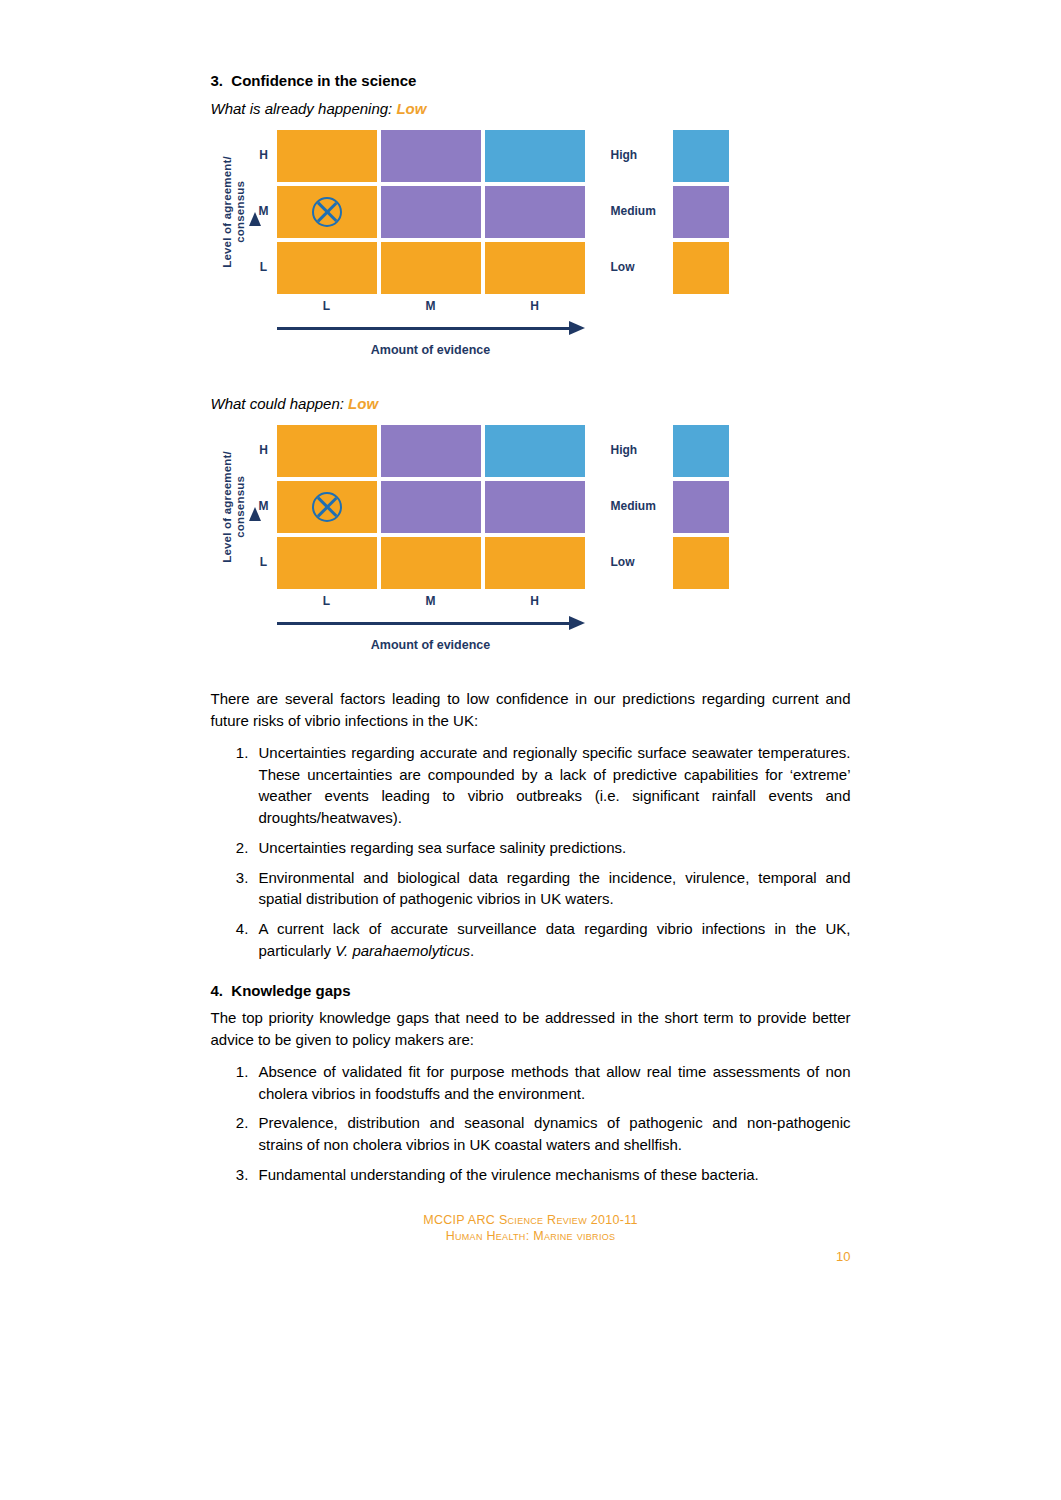3. Confidence in the science
What is already happening: Low
Level of agreement/
consensus
H M L
High
Medium
Low
LMH
Amount of evidence
What could happen: Low
Level of agreement/
consensus
H M L
High
Medium
Low
LMH
Amount of evidence
There are several factors leading to low confidence in our predictions regarding current and future risks of vibrio infections in the UK:
Uncertainties regarding accurate and regionally specific surface seawater temperatures. These uncertainties are compounded by a lack of predictive capabilities for ‘extreme’ weather events leading to vibrio outbreaks (i.e. significant rainfall events and droughts/heatwaves).
Uncertainties regarding sea surface salinity predictions.
Environmental and biological data regarding the incidence, virulence, temporal and spatial distribution of pathogenic vibrios in UK waters.
A current lack of accurate surveillance data regarding vibrio infections in the UK, particularly V. parahaemolyticus.
4. Knowledge gaps
The top priority knowledge gaps that need to be addressed in the short term to provide better advice to be given to policy makers are:
Absence of validated fit for purpose methods that allow real time assessments of non cholera vibrios in foodstuffs and the environment.
Prevalence, distribution and seasonal dynamics of pathogenic and non-pathogenic strains of non cholera vibrios in UK coastal waters and shellfish.
Fundamental understanding of the virulence mechanisms of these bacteria.
MCCIP ARC Science Review 2010-11
Human Health: Marine vibrios
10